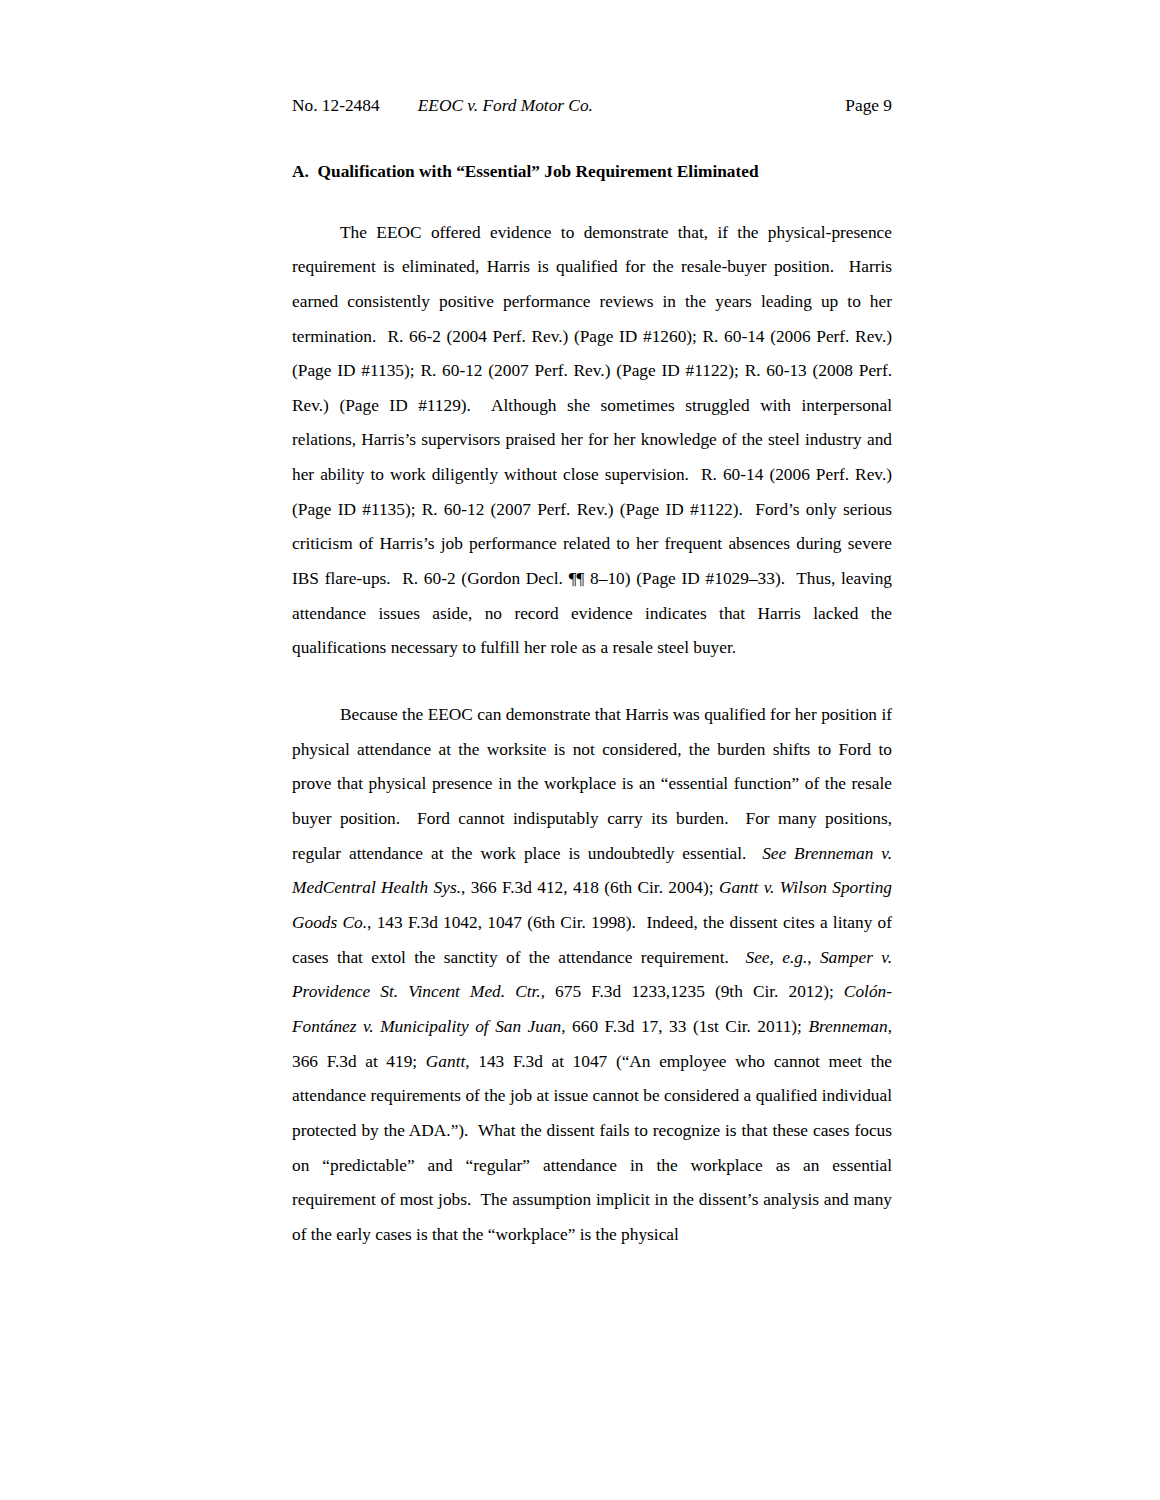No. 12-2484 EEOC v. Ford Motor Co. Page 9
A. Qualification with “Essential” Job Requirement Eliminated
The EEOC offered evidence to demonstrate that, if the physical-presence requirement is eliminated, Harris is qualified for the resale-buyer position. Harris earned consistently positive performance reviews in the years leading up to her termination. R. 66-2 (2004 Perf. Rev.) (Page ID #1260); R. 60-14 (2006 Perf. Rev.) (Page ID #1135); R. 60-12 (2007 Perf. Rev.) (Page ID #1122); R. 60-13 (2008 Perf. Rev.) (Page ID #1129). Although she sometimes struggled with interpersonal relations, Harris’s supervisors praised her for her knowledge of the steel industry and her ability to work diligently without close supervision. R. 60-14 (2006 Perf. Rev.) (Page ID #1135); R. 60-12 (2007 Perf. Rev.) (Page ID #1122). Ford’s only serious criticism of Harris’s job performance related to her frequent absences during severe IBS flare-ups. R. 60-2 (Gordon Decl. ¶¶ 8–10) (Page ID #1029–33). Thus, leaving attendance issues aside, no record evidence indicates that Harris lacked the qualifications necessary to fulfill her role as a resale steel buyer.
Because the EEOC can demonstrate that Harris was qualified for her position if physical attendance at the worksite is not considered, the burden shifts to Ford to prove that physical presence in the workplace is an “essential function” of the resale buyer position. Ford cannot indisputably carry its burden. For many positions, regular attendance at the work place is undoubtedly essential. See Brenneman v. MedCentral Health Sys., 366 F.3d 412, 418 (6th Cir. 2004); Gantt v. Wilson Sporting Goods Co., 143 F.3d 1042, 1047 (6th Cir. 1998). Indeed, the dissent cites a litany of cases that extol the sanctity of the attendance requirement. See, e.g., Samper v. Providence St. Vincent Med. Ctr., 675 F.3d 1233,1235 (9th Cir. 2012); Colón-Fontánez v. Municipality of San Juan, 660 F.3d 17, 33 (1st Cir. 2011); Brenneman, 366 F.3d at 419; Gantt, 143 F.3d at 1047 (“An employee who cannot meet the attendance requirements of the job at issue cannot be considered a qualified individual protected by the ADA.”). What the dissent fails to recognize is that these cases focus on “predictable” and “regular” attendance in the workplace as an essential requirement of most jobs. The assumption implicit in the dissent’s analysis and many of the early cases is that the “workplace” is the physical